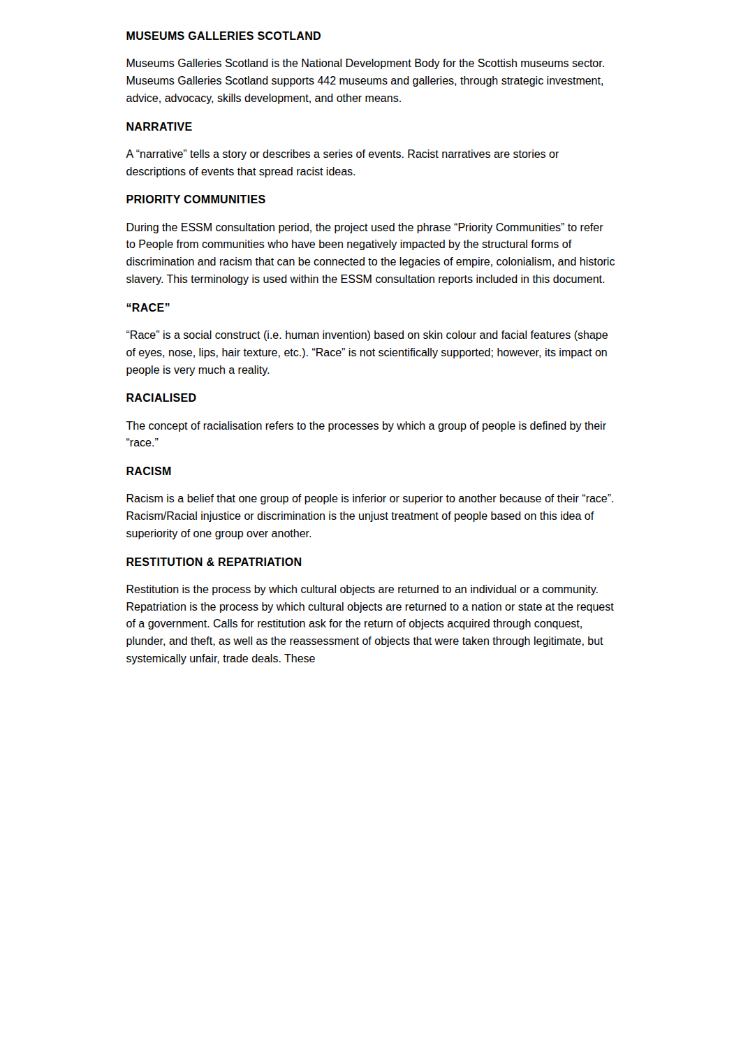Museums Galleries Scotland
Museums Galleries Scotland is the National Development Body for the Scottish museums sector. Museums Galleries Scotland supports 442 museums and galleries, through strategic investment, advice, advocacy, skills development, and other means.
Narrative
A “narrative” tells a story or describes a series of events. Racist narratives are stories or descriptions of events that spread racist ideas.
Priority Communities
During the ESSM consultation period, the project used the phrase “Priority Communities” to refer to People from communities who have been negatively impacted by the structural forms of discrimination and racism that can be connected to the legacies of empire, colonialism, and historic slavery. This terminology is used within the ESSM consultation reports included in this document.
“Race”
“Race” is a social construct (i.e. human invention) based on skin colour and facial features (shape of eyes, nose, lips, hair texture, etc.). “Race” is not scientifically supported; however, its impact on people is very much a reality.
Racialised
The concept of racialisation refers to the processes by which a group of people is defined by their “race.”
Racism
Racism is a belief that one group of people is inferior or superior to another because of their “race”. Racism/Racial injustice or discrimination is the unjust treatment of people based on this idea of superiority of one group over another.
Restitution & Repatriation
Restitution is the process by which cultural objects are returned to an individual or a community. Repatriation is the process by which cultural objects are returned to a nation or state at the request of a government. Calls for restitution ask for the return of objects acquired through conquest, plunder, and theft, as well as the reassessment of objects that were taken through legitimate, but systemically unfair, trade deals. These